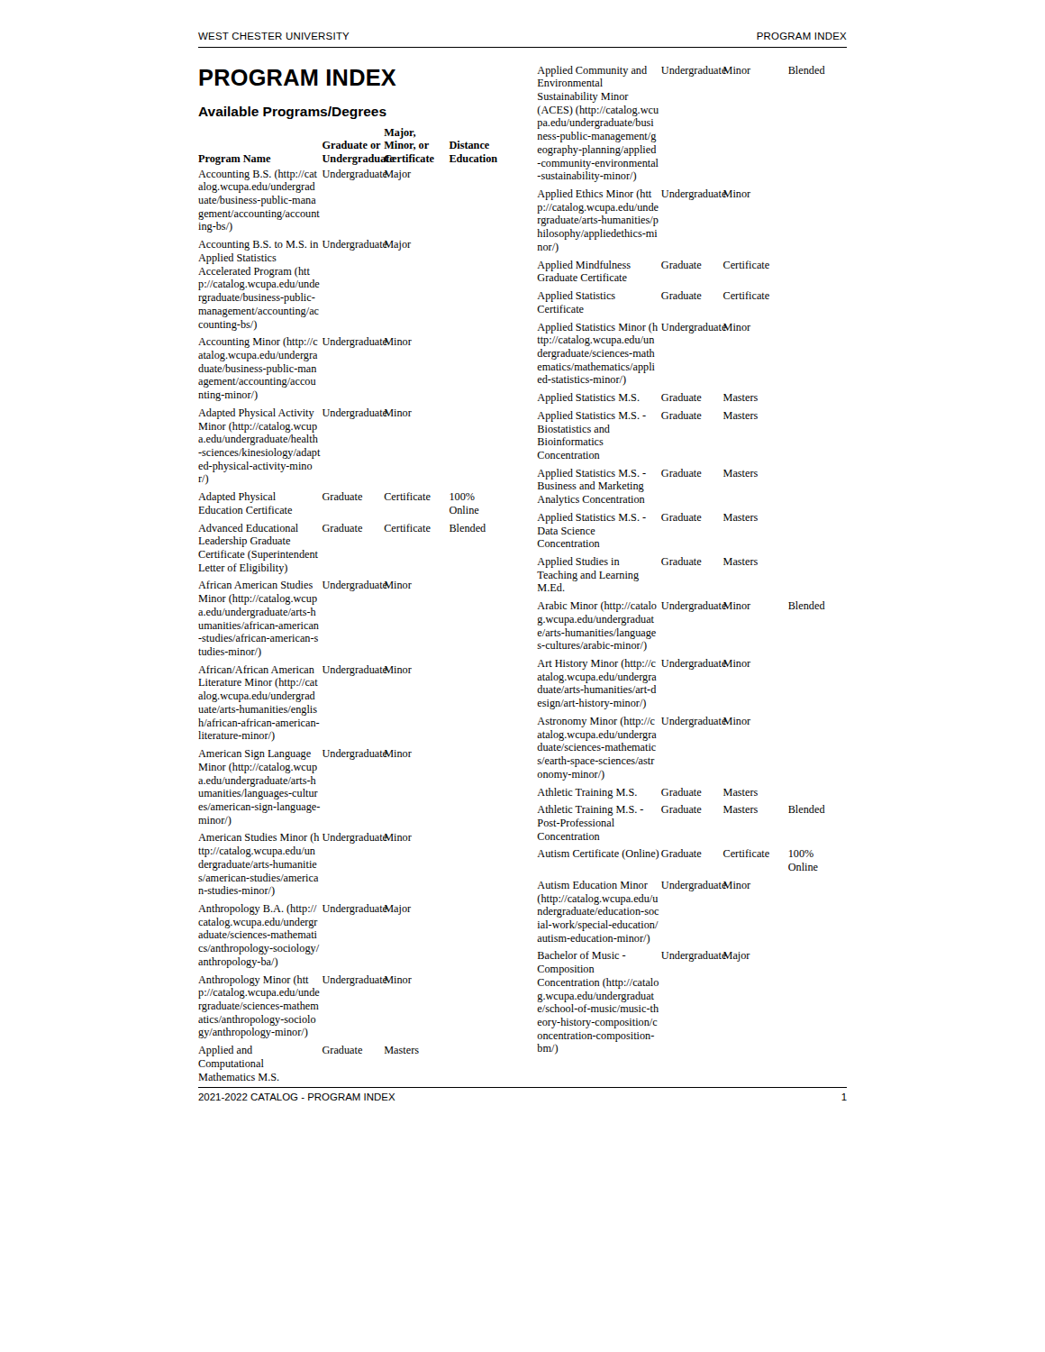WEST CHESTER UNIVERSITY PROGRAM INDEX
PROGRAM INDEX
Available Programs/Degrees
| Program Name | Graduate or Undergraduate | Major, Minor, or Certificate | Distance Education |
| --- | --- | --- | --- |
| Accounting B.S. ( http://catalog.wcupa.edu/undergraduate/business-public-management/accounting/accounting-bs/ ) | Undergraduate | Major | |
| Accounting B.S. to M.S. in Applied Statistics Accelerated Program ( http://catalog.wcupa.edu/undergraduate/business-public-management/accounting/accounting-bs/ ) | Undergraduate | Major | |
| Accounting Minor ( http://catalog.wcupa.edu/undergraduate/business-public-management/accounting/accounting-minor/ ) | Undergraduate | Minor | |
| Adapted Physical Activity Minor ( http://catalog.wcupa.edu/undergraduate/health-sciences/kinesiology/adapted-physical-activity-minor/ ) | Undergraduate | Minor | |
| Adapted Physical Education Certificate | Graduate | Certificate | 100% Online |
| Advanced Educational Leadership Graduate Certificate (Superintendent Letter of Eligibility) | Graduate | Certificate | Blended |
| African American Studies Minor ( http://catalog.wcupa.edu/undergraduate/arts-humanities/african-american-studies/african-american-studies-minor/ ) | Undergraduate | Minor | |
| African/African American Literature Minor ( http://catalog.wcupa.edu/undergraduate/arts-humanities/english/african-african-american-literature-minor/ ) | Undergraduate | Minor | |
| American Sign Language Minor ( http://catalog.wcupa.edu/undergraduate/arts-humanities/languages-cultures/american-sign-language-minor/ ) | Undergraduate | Minor | |
| American Studies Minor ( http://catalog.wcupa.edu/undergraduate/arts-humanities/american-studies/american-studies-minor/ ) | Undergraduate | Minor | |
| Anthropology B.A. ( http://catalog.wcupa.edu/undergraduate/sciences-mathematics/anthropology-sociology/anthropology-ba/ ) | Undergraduate | Major | |
| Anthropology Minor ( http://catalog.wcupa.edu/undergraduate/sciences-mathematics/anthropology-sociology/anthropology-minor/ ) | Undergraduate | Minor | |
| Applied and Computational Mathematics M.S. | Graduate | Masters | |
| Applied Community and Environmental Sustainability Minor (ACES) ( http://catalog.wcupa.edu/undergraduate/business-public-management/geography-planning/applied-community-environmental-sustainability-minor/ ) | Undergraduate | Minor | Blended |
| Applied Ethics Minor ( http://catalog.wcupa.edu/undergraduate/arts-humanities/philosophy/appliedethics-minor/ ) | Undergraduate | Minor | |
| Applied Mindfulness Graduate Certificate | Graduate | Certificate | |
| Applied Statistics Certificate | Graduate | Certificate | |
| Applied Statistics Minor ( http://catalog.wcupa.edu/undergraduate/sciences-mathematics/mathematics/applied-statistics-minor/ ) | Undergraduate | Minor | |
| Applied Statistics M.S. | Graduate | Masters | |
| Applied Statistics M.S. - Biostatistics and Bioinformatics Concentration | Graduate | Masters | |
| Applied Statistics M.S. - Business and Marketing Analytics Concentration | Graduate | Masters | |
| Applied Statistics M.S. - Data Science Concentration | Graduate | Masters | |
| Applied Studies in Teaching and Learning M.Ed. | Graduate | Masters | |
| Arabic Minor ( http://catalog.wcupa.edu/undergraduate/arts-humanities/languages-cultures/arabic-minor/ ) | Undergraduate | Minor | Blended |
| Art History Minor ( http://catalog.wcupa.edu/undergraduate/arts-humanities/art-design/art-history-minor/ ) | Undergraduate | Minor | |
| Astronomy Minor ( http://catalog.wcupa.edu/undergraduate/sciences-mathematics/earth-space-sciences/astronomy-minor/ ) | Undergraduate | Minor | |
| Athletic Training M.S. | Graduate | Masters | |
| Athletic Training M.S. - Post-Professional Concentration | Graduate | Masters | Blended |
| Autism Certificate (Online) | Graduate | Certificate | 100% Online |
| Autism Education Minor ( http://catalog.wcupa.edu/undergraduate/education-social-work/special-education/autism-education-minor/ ) | Undergraduate | Minor | |
| Bachelor of Music - Composition Concentration ( http://catalog.wcupa.edu/undergraduate/school-of-music/music-theory-history-composition/concentration-composition-bm/ ) | Undergraduate | Major | |
2021-2022 CATALOG - PROGRAM INDEX 1